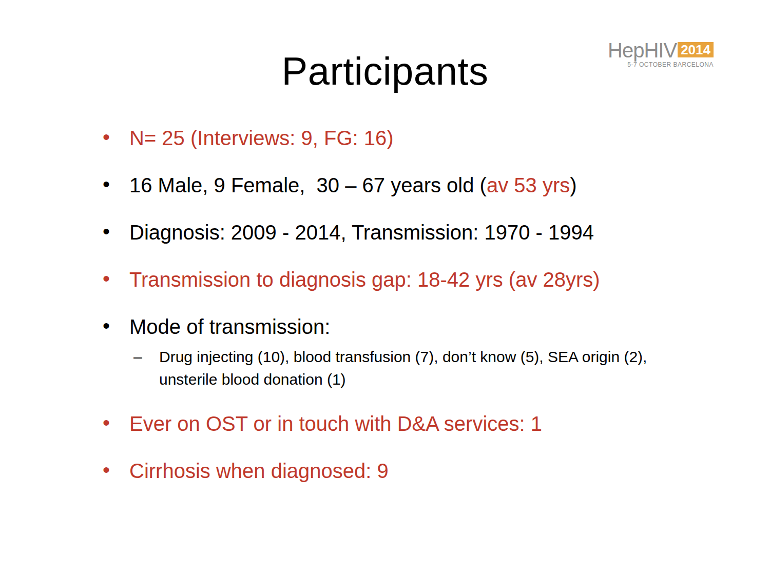HepHIV 2014
5-7 OCTOBER BARCELONA
Participants
N= 25 (Interviews: 9, FG: 16)
16 Male, 9 Female, 30 – 67 years old (av 53 yrs)
Diagnosis: 2009 - 2014, Transmission: 1970 - 1994
Transmission to diagnosis gap: 18-42 yrs (av 28yrs)
Mode of transmission:
Drug injecting (10), blood transfusion (7), don’t know (5), SEA origin (2), unsterile blood donation (1)
Ever on OST or in touch with D&A services: 1
Cirrhosis when diagnosed: 9